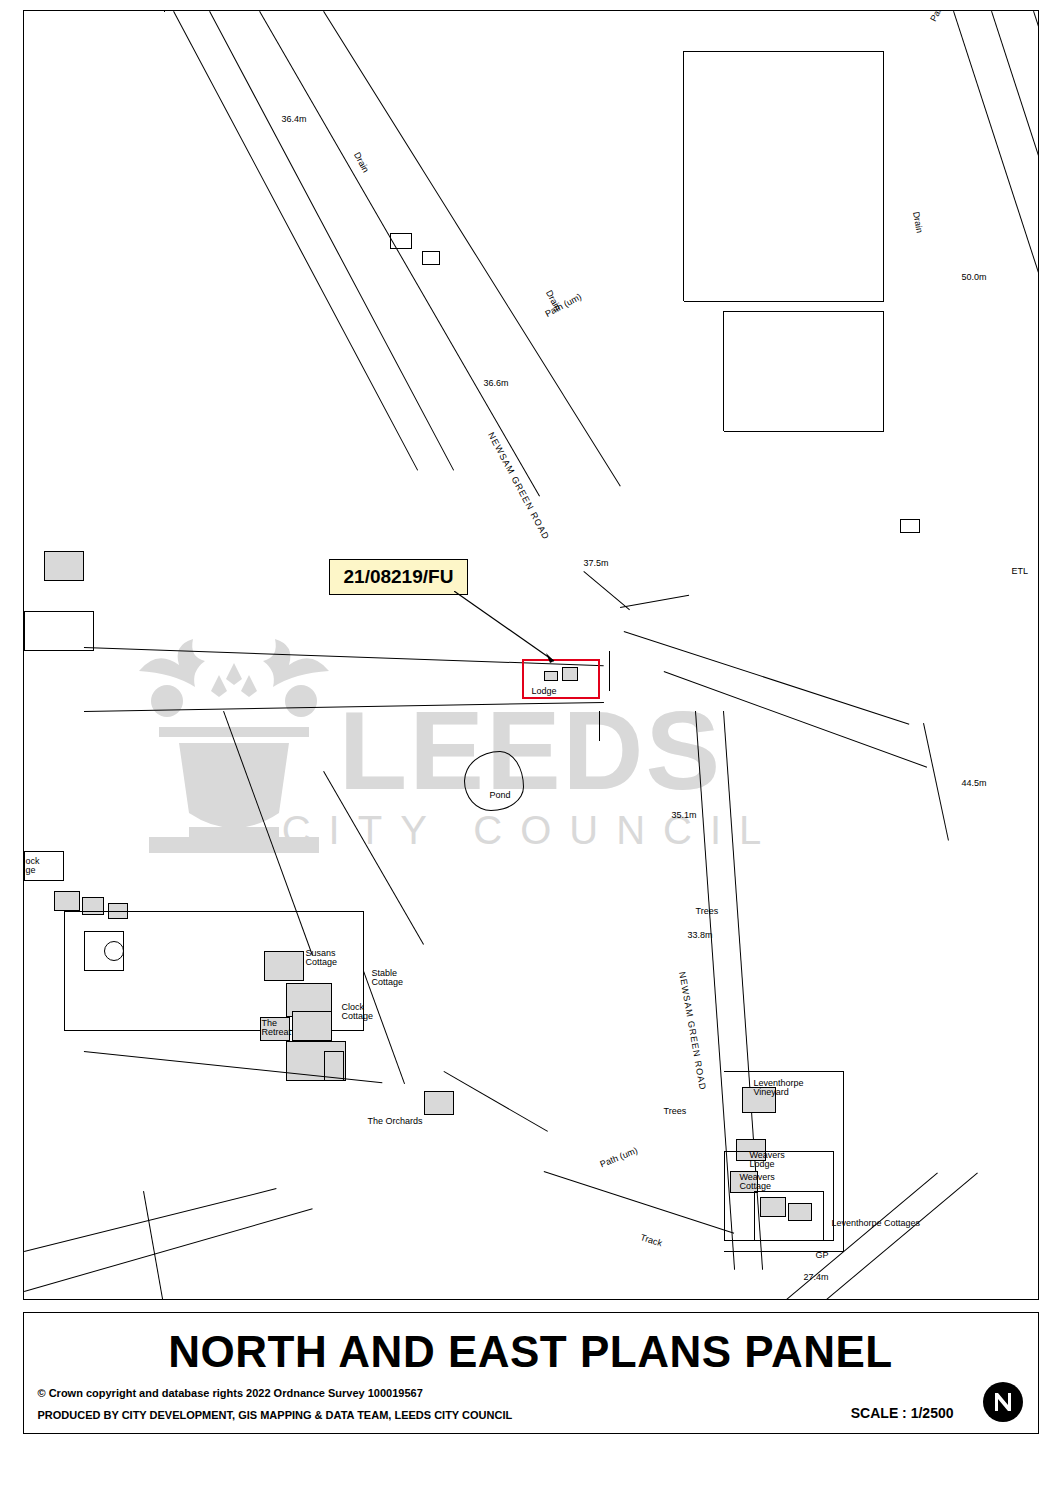LEEDS
CITY COUNCIL
Drain
Drain
Drain
Path (um)
Path (um)
Path (um)
36.4m
36.6m
37.5m
50.0m
44.5m
35.1m
33.8m
27.4m
ETL
NEWSAM GREEN ROAD
NEWSAM GREEN ROAD
Track
Pond
Trees
Trees
Lodge
21/08219/FU
ock
ge
Susans
Cottage
Stable
Cottage
Clock
Cottage
The
Retreat
The Orchards
Leventhorpe
Vineyard
Weavers
Lodge
Weavers
Cottage
Leventhorpe Cottages
GP
NORTH AND EAST PLANS PANEL
© Crown copyright and database rights 2022 Ordnance Survey 100019567
PRODUCED BY CITY DEVELOPMENT, GIS MAPPING & DATA TEAM, LEEDS CITY COUNCIL
SCALE : 1/2500